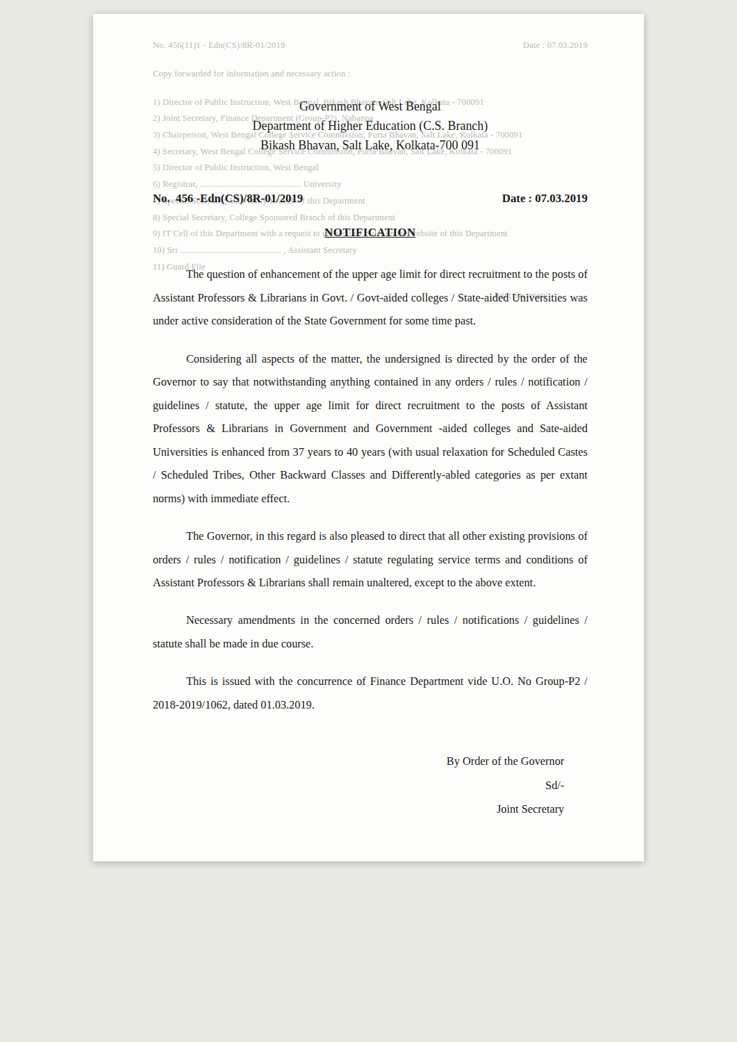No. 456(11)1 - Edn(CS)/8R-01/2019 Date : 07.03.2019
Copy forwarded for information and necessary action :
1) Director of Public Instruction, West Bengal, Bikash Bhavan, Salt Lake, Kolkata - 700091
2) Joint Secretary, Finance Department (Group-P2), Nabanna
3) Chairperson, West Bengal College Service Commission, Purta Bhavan, Salt Lake, Kolkata - 700091
4) Secretary, West Bengal College Service Commission, Purta Bhavan, Salt Lake, Kolkata - 700091
5) Director of Public Instruction, West Bengal
6) Registrar, ............................................ University
7) Special Secretary, University Branch of this Department
8) Special Secretary, College Sponsored Branch of this Department
9) IT Cell of this Department with a request to upload this order on the website of this Department
10) Sri ............................................ , Assistant Secretary
11) Guard File
Joint Secretary
Government of West Bengal
Department of Higher Education (C.S. Branch)
Bikash Bhavan, Salt Lake, Kolkata-700 091
No. 456 -Edn(CS)/8R-01/2019 Date : 07.03.2019
NOTIFICATION
The question of enhancement of the upper age limit for direct recruitment to the posts of Assistant Professors & Librarians in Govt. / Govt-aided colleges / State-aided Universities was under active consideration of the State Government for some time past.
Considering all aspects of the matter, the undersigned is directed by the order of the Governor to say that notwithstanding anything contained in any orders / rules / notification / guidelines / statute, the upper age limit for direct recruitment to the posts of Assistant Professors & Librarians in Government and Government -aided colleges and Sate-aided Universities is enhanced from 37 years to 40 years (with usual relaxation for Scheduled Castes / Scheduled Tribes, Other Backward Classes and Differently-abled categories as per extant norms) with immediate effect.
The Governor, in this regard is also pleased to direct that all other existing provisions of orders / rules / notification / guidelines / statute regulating service terms and conditions of Assistant Professors & Librarians shall remain unaltered, except to the above extent.
Necessary amendments in the concerned orders / rules / notifications / guidelines / statute shall be made in due course.
This is issued with the concurrence of Finance Department vide U.O. No Group-P2 / 2018-2019/1062, dated 01.03.2019.
By Order of the Governor
Sd/-
Joint Secretary